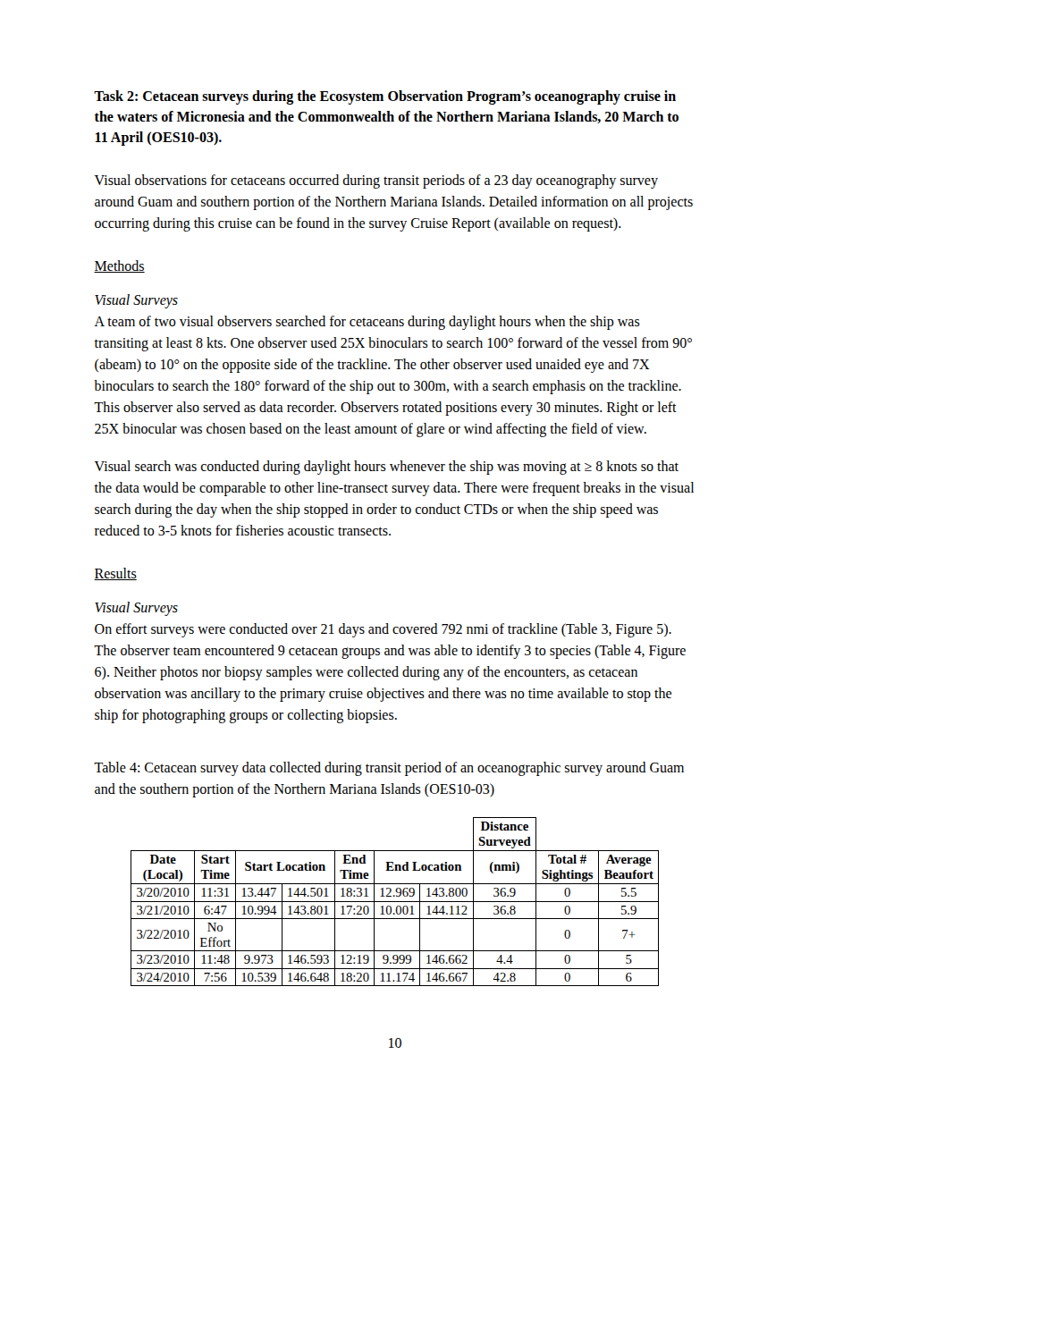Task 2: Cetacean surveys during the Ecosystem Observation Program’s oceanography cruise in the waters of Micronesia and the Commonwealth of the Northern Mariana Islands, 20 March to 11 April (OES10-03).
Visual observations for cetaceans occurred during transit periods of a 23 day oceanography survey around Guam and southern portion of the Northern Mariana Islands. Detailed information on all projects occurring during this cruise can be found in the survey Cruise Report (available on request).
Methods
Visual Surveys
A team of two visual observers searched for cetaceans during daylight hours when the ship was transiting at least 8 kts. One observer used 25X binoculars to search 100° forward of the vessel from 90° (abeam) to 10° on the opposite side of the trackline. The other observer used unaided eye and 7X binoculars to search the 180° forward of the ship out to 300m, with a search emphasis on the trackline. This observer also served as data recorder. Observers rotated positions every 30 minutes. Right or left 25X binocular was chosen based on the least amount of glare or wind affecting the field of view.
Visual search was conducted during daylight hours whenever the ship was moving at ≥ 8 knots so that the data would be comparable to other line-transect survey data. There were frequent breaks in the visual search during the day when the ship stopped in order to conduct CTDs or when the ship speed was reduced to 3-5 knots for fisheries acoustic transects.
Results
Visual Surveys
On effort surveys were conducted over 21 days and covered 792 nmi of trackline (Table 3, Figure 5). The observer team encountered 9 cetacean groups and was able to identify 3 to species (Table 4, Figure 6). Neither photos nor biopsy samples were collected during any of the encounters, as cetacean observation was ancillary to the primary cruise objectives and there was no time available to stop the ship for photographing groups or collecting biopsies.
Table 4: Cetacean survey data collected during transit period of an oceanographic survey around Guam and the southern portion of the Northern Mariana Islands (OES10-03)
| | | | | | | | Distance Surveyed | | |
| --- | --- | --- | --- | --- | --- | --- | --- | --- | --- |
| Date (Local) | Start Time | Start Location | End Time | End Location | (nmi) | Total # Sightings | Average Beaufort |
| 3/20/2010 | 11:31 | 13.447 | 144.501 | 18:31 | 12.969 | 143.800 | 36.9 | 0 | 5.5 |
| 3/21/2010 | 6:47 | 10.994 | 143.801 | 17:20 | 10.001 | 144.112 | 36.8 | 0 | 5.9 |
| 3/22/2010 | No Effort | | | | | | | 0 | 7+ |
| 3/23/2010 | 11:48 | 9.973 | 146.593 | 12:19 | 9.999 | 146.662 | 4.4 | 0 | 5 |
| 3/24/2010 | 7:56 | 10.539 | 146.648 | 18:20 | 11.174 | 146.667 | 42.8 | 0 | 6 |
10